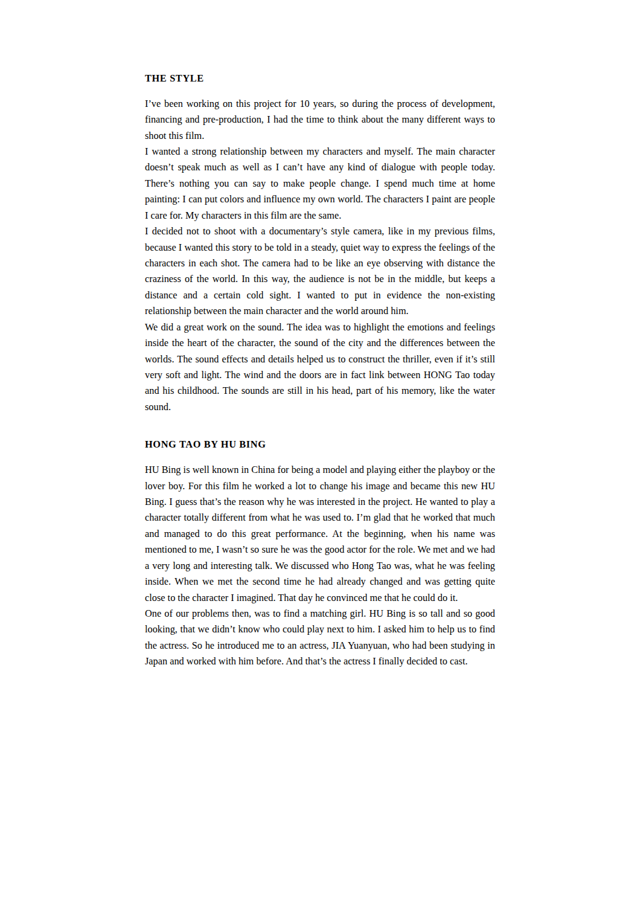The Style
I’ve been working on this project for 10 years, so during the process of development, financing and pre-production, I had the time to think about the many different ways to shoot this film.
I wanted a strong relationship between my characters and myself. The main character doesn’t speak much as well as I can’t have any kind of dialogue with people today. There’s nothing you can say to make people change. I spend much time at home painting: I can put colors and influence my own world. The characters I paint are people I care for. My characters in this film are the same.
I decided not to shoot with a documentary’s style camera, like in my previous films, because I wanted this story to be told in a steady, quiet way to express the feelings of the characters in each shot. The camera had to be like an eye observing with distance the craziness of the world. In this way, the audience is not be in the middle, but keeps a distance and a certain cold sight. I wanted to put in evidence the non-existing relationship between the main character and the world around him.
We did a great work on the sound. The idea was to highlight the emotions and feelings inside the heart of the character, the sound of the city and the differences between the worlds. The sound effects and details helped us to construct the thriller, even if it’s still very soft and light. The wind and the doors are in fact link between HONG Tao today and his childhood. The sounds are still in his head, part of his memory, like the water sound.
Hong Tao by Hu Bing
HU Bing is well known in China for being a model and playing either the playboy or the lover boy. For this film he worked a lot to change his image and became this new HU Bing. I guess that’s the reason why he was interested in the project. He wanted to play a character totally different from what he was used to. I’m glad that he worked that much and managed to do this great performance. At the beginning, when his name was mentioned to me, I wasn’t so sure he was the good actor for the role. We met and we had a very long and interesting talk. We discussed who Hong Tao was, what he was feeling inside. When we met the second time he had already changed and was getting quite close to the character I imagined. That day he convinced me that he could do it.
One of our problems then, was to find a matching girl. HU Bing is so tall and so good looking, that we didn’t know who could play next to him. I asked him to help us to find the actress. So he introduced me to an actress, JIA Yuanyuan, who had been studying in Japan and worked with him before. And that’s the actress I finally decided to cast.